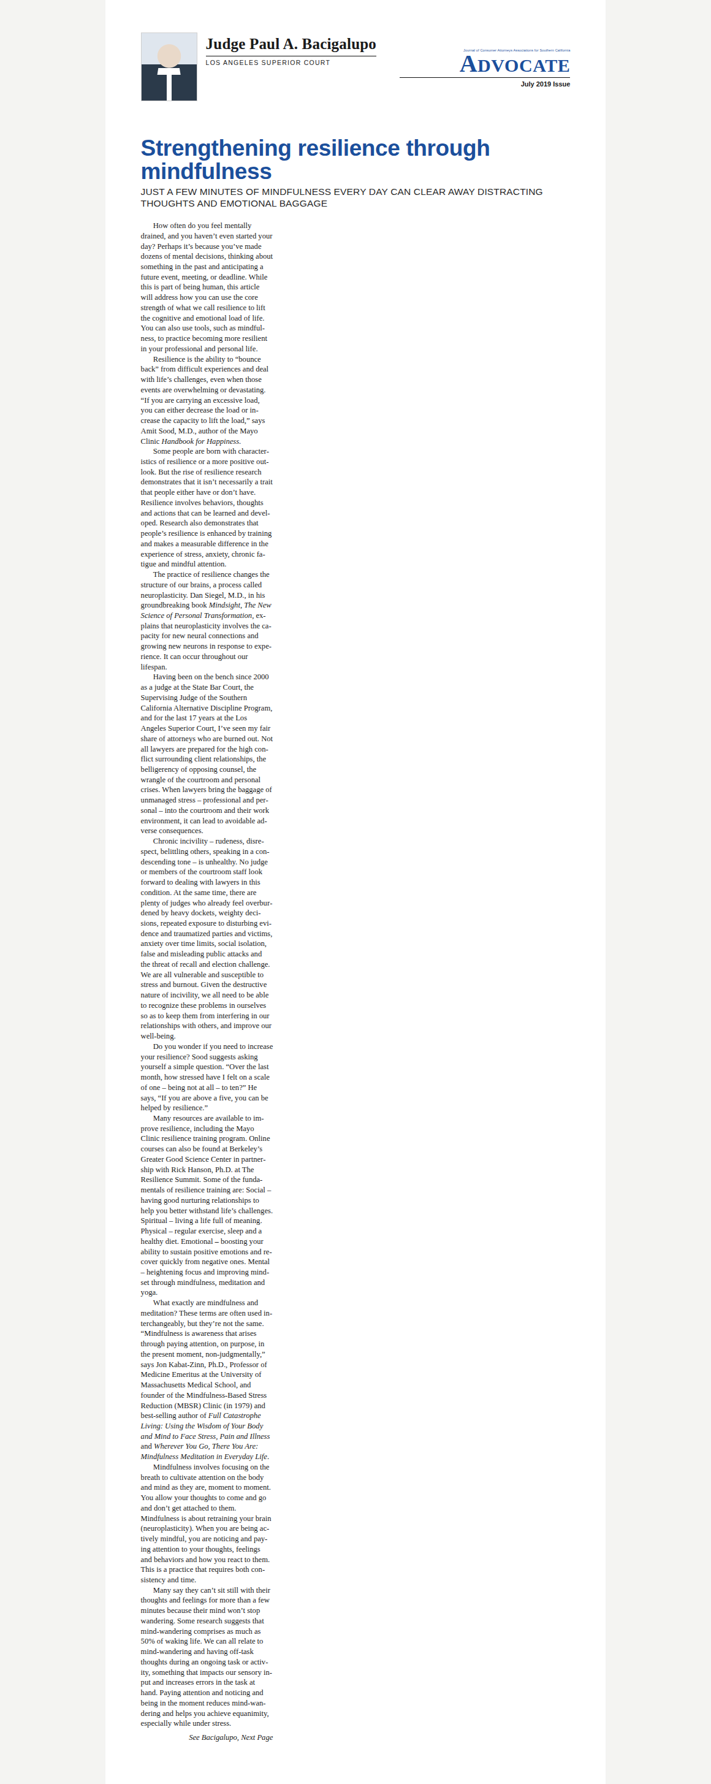Judge Paul A. Bacigalupo
Los Angeles Superior Court
Journal of Consumer Attorneys Associations for Southern California
ADVOCATE
July 2019 Issue
Strengthening resilience through mindfulness
Just a few minutes of mindfulness every day can clear away distracting thoughts and emotional baggage
How often do you feel mentally drained, and you haven’t even started your day? Perhaps it’s because you’ve made dozens of mental decisions, thinking about something in the past and anticipating a future event, meeting, or deadline. While this is part of being human, this article will address how you can use the core strength of what we call resilience to lift the cognitive and emotional load of life. You can also use tools, such as mindfulness, to practice becoming more resilient in your professional and personal life.
Resilience is the ability to “bounce back” from difficult experiences and deal with life’s challenges, even when those events are overwhelming or devastating. “If you are carrying an excessive load, you can either decrease the load or increase the capacity to lift the load,” says Amit Sood, M.D., author of the Mayo Clinic Handbook for Happiness.
Some people are born with characteristics of resilience or a more positive outlook. But the rise of resilience research demonstrates that it isn’t necessarily a trait that people either have or don’t have. Resilience involves behaviors, thoughts and actions that can be learned and developed. Research also demonstrates that people’s resilience is enhanced by training and makes a measurable difference in the experience of stress, anxiety, chronic fatigue and mindful attention.
The practice of resilience changes the structure of our brains, a process called neuroplasticity. Dan Siegel, M.D., in his groundbreaking book Mindsight, The New Science of Personal Transformation, explains that neuroplasticity involves the capacity for new neural connections and growing new neurons in response to experience. It can occur throughout our lifespan.
Having been on the bench since 2000 as a judge at the State Bar Court, the Supervising Judge of the Southern California Alternative Discipline Program, and for the last 17 years at the Los Angeles Superior Court, I’ve seen my fair share of attorneys who are burned out. Not all lawyers are prepared for the high conflict surrounding client relationships, the belligerency of opposing counsel, the wrangle of the courtroom and personal crises. When lawyers bring the baggage of unmanaged stress – professional and personal – into the courtroom and their work environment, it can lead to avoidable adverse consequences.
Chronic incivility – rudeness, disrespect, belittling others, speaking in a condescending tone – is unhealthy. No judge or members of the courtroom staff look forward to dealing with lawyers in this condition. At the same time, there are plenty of judges who already feel overburdened by heavy dockets, weighty decisions, repeated exposure to disturbing evidence and traumatized parties and victims, anxiety over time limits, social isolation, false and misleading public attacks and the threat of recall and election challenge. We are all vulnerable and susceptible to stress and burnout. Given the destructive nature of incivility, we all need to be able to recognize these problems in ourselves so as to keep them from interfering in our relationships with others, and improve our well-being.
Do you wonder if you need to increase your resilience? Sood suggests asking yourself a simple question. “Over the last month, how stressed have I felt on a scale of one – being not at all – to ten?” He says, “If you are above a five, you can be helped by resilience.”
Many resources are available to improve resilience, including the Mayo Clinic resilience training program. Online courses can also be found at Berkeley’s Greater Good Science Center in partnership with Rick Hanson, Ph.D. at The Resilience Summit. Some of the fundamentals of resilience training are: Social – having good nurturing relationships to help you better withstand life’s challenges. Spiritual – living a life full of meaning. Physical – regular exercise, sleep and a healthy diet. Emotional – boosting your ability to sustain positive emotions and recover quickly from negative ones. Mental – heightening focus and improving mindset through mindfulness, meditation and yoga.
What exactly are mindfulness and meditation? These terms are often used interchangeably, but they’re not the same. “Mindfulness is awareness that arises through paying attention, on purpose, in the present moment, non-judgmentally,” says Jon Kabat-Zinn, Ph.D., Professor of Medicine Emeritus at the University of Massachusetts Medical School, and founder of the Mindfulness-Based Stress Reduction (MBSR) Clinic (in 1979) and best-selling author of Full Catastrophe Living: Using the Wisdom of Your Body and Mind to Face Stress, Pain and Illness and Wherever You Go, There You Are: Mindfulness Meditation in Everyday Life.
Mindfulness involves focusing on the breath to cultivate attention on the body and mind as they are, moment to moment. You allow your thoughts to come and go and don’t get attached to them. Mindfulness is about retraining your brain (neuroplasticity). When you are being actively mindful, you are noticing and paying attention to your thoughts, feelings and behaviors and how you react to them. This is a practice that requires both consistency and time.
Many say they can’t sit still with their thoughts and feelings for more than a few minutes because their mind won’t stop wandering. Some research suggests that mind-wandering comprises as much as 50% of waking life. We can all relate to mind-wandering and having off-task thoughts during an ongoing task or activity, something that impacts our sensory input and increases errors in the task at hand. Paying attention and noticing and being in the moment reduces mind-wandering and helps you achieve equanimity, especially while under stress.
See Bacigalupo, Next Page